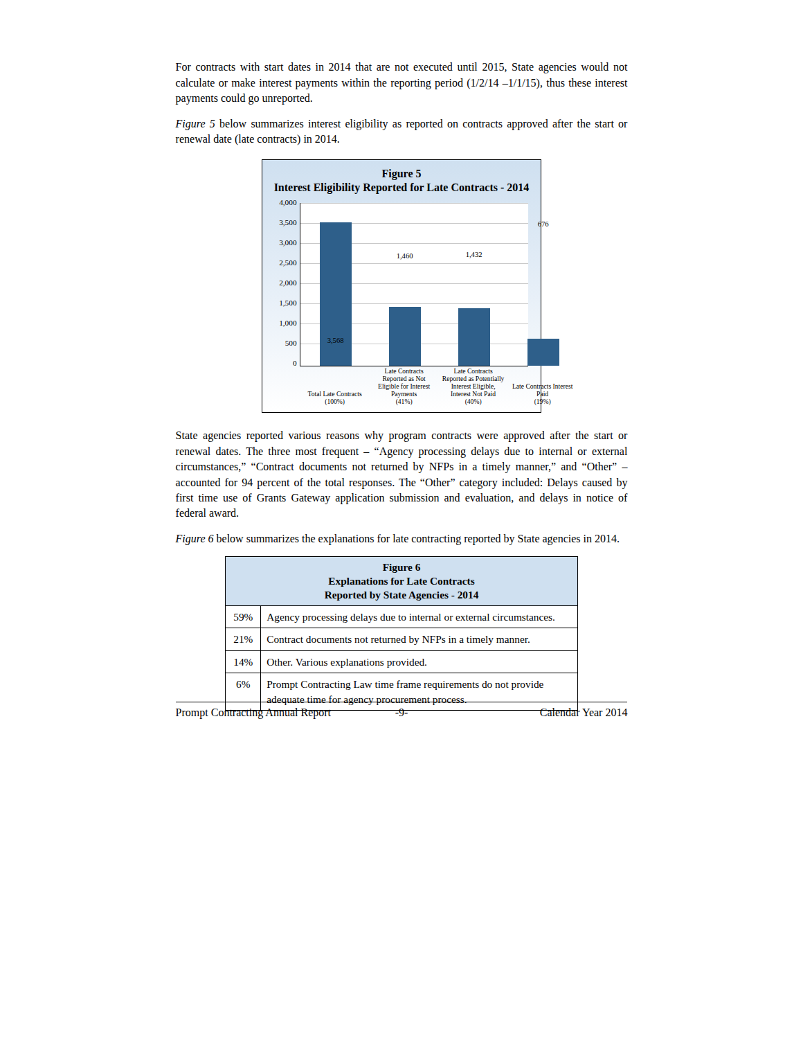For contracts with start dates in 2014 that are not executed until 2015, State agencies would not calculate or make interest payments within the reporting period (1/2/14 –1/1/15), thus these interest payments could go unreported.
Figure 5 below summarizes interest eligibility as reported on contracts approved after the start or renewal date (late contracts) in 2014.
Figure 5
Interest Eligibility Reported for Late Contracts - 2014
4,000
3,500
3,000
2,500
2,000
1,500
1,000
500
0
3,568
1,460
1,432
676
Total Late Contracts
(100%)
Late Contracts
Reported as Not
Eligible for Interest
Payments
(41%)
Late Contracts
Reported as Potentially
Interest Eligible,
Interest Not Paid
(40%)
Late Contracts Interest
Paid
(19%)
State agencies reported various reasons why program contracts were approved after the start or renewal dates. The three most frequent – “Agency processing delays due to internal or external circumstances,” “Contract documents not returned by NFPs in a timely manner,” and “Other” – accounted for 94 percent of the total responses. The “Other” category included: Delays caused by first time use of Grants Gateway application submission and evaluation, and delays in notice of federal award.
Figure 6 below summarizes the explanations for late contracting reported by State agencies in 2014.
| Figure 6 Explanations for Late Contracts Reported by State Agencies - 2014 |
| --- |
| 59% | Agency processing delays due to internal or external circumstances. |
| 21% | Contract documents not returned by NFPs in a timely manner. |
| 14% | Other. Various explanations provided. |
| 6% | Prompt Contracting Law time frame requirements do not provide adequate time for agency procurement process. |
Prompt Contracting Annual Report
Calendar Year 2014
-9-